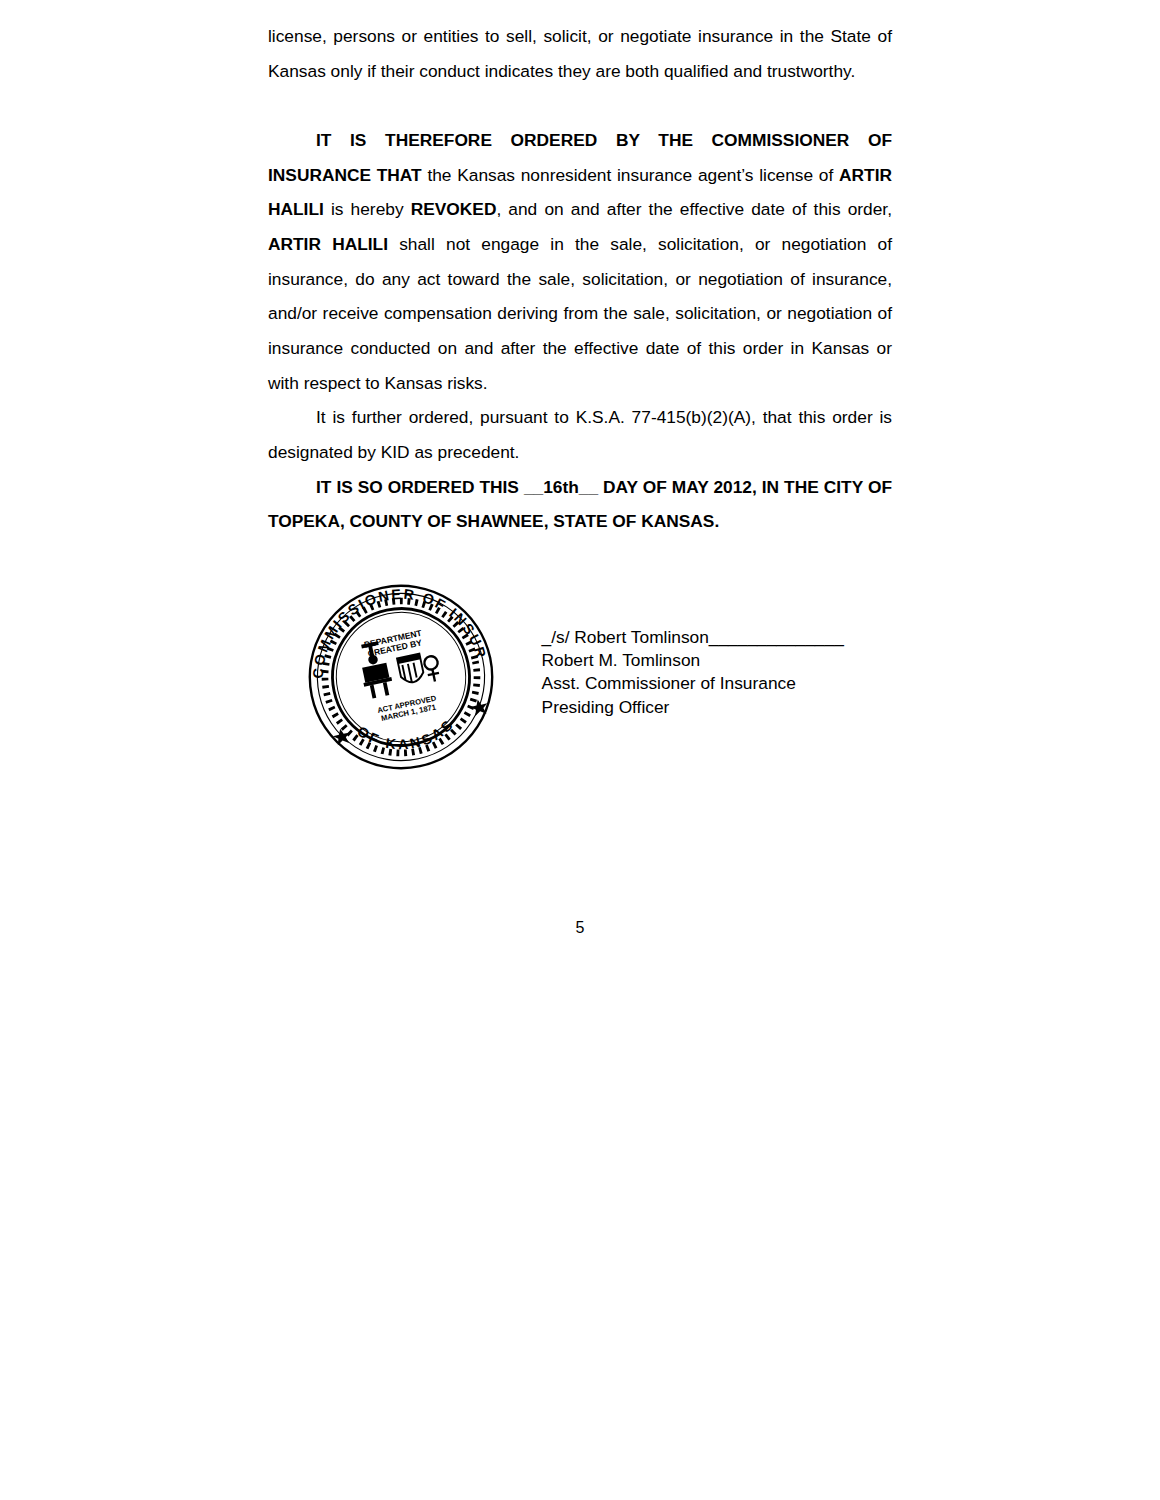license, persons or entities to sell, solicit, or negotiate insurance in the State of Kansas only if their conduct indicates they are both qualified and trustworthy.
IT IS THEREFORE ORDERED BY THE COMMISSIONER OF INSURANCE THAT the Kansas nonresident insurance agent’s license of ARTIR HALILI is hereby REVOKED, and on and after the effective date of this order, ARTIR HALILI shall not engage in the sale, solicitation, or negotiation of insurance, do any act toward the sale, solicitation, or negotiation of insurance, and/or receive compensation deriving from the sale, solicitation, or negotiation of insurance conducted on and after the effective date of this order in Kansas or with respect to Kansas risks.
It is further ordered, pursuant to K.S.A. 77-415(b)(2)(A), that this order is designated by KID as precedent.
IT IS SO ORDERED THIS __16th__ DAY OF MAY 2012, IN THE CITY OF TOPEKA, COUNTY OF SHAWNEE, STATE OF KANSAS.
COMMISSIONER OF INSURANCE OF KANSAS DEPARTMENT CREATED BY ACT APPROVED MARCH 1, 1871
_/s/ Robert Tomlinson______________
Robert M. Tomlinson
Asst. Commissioner of Insurance
Presiding Officer
5